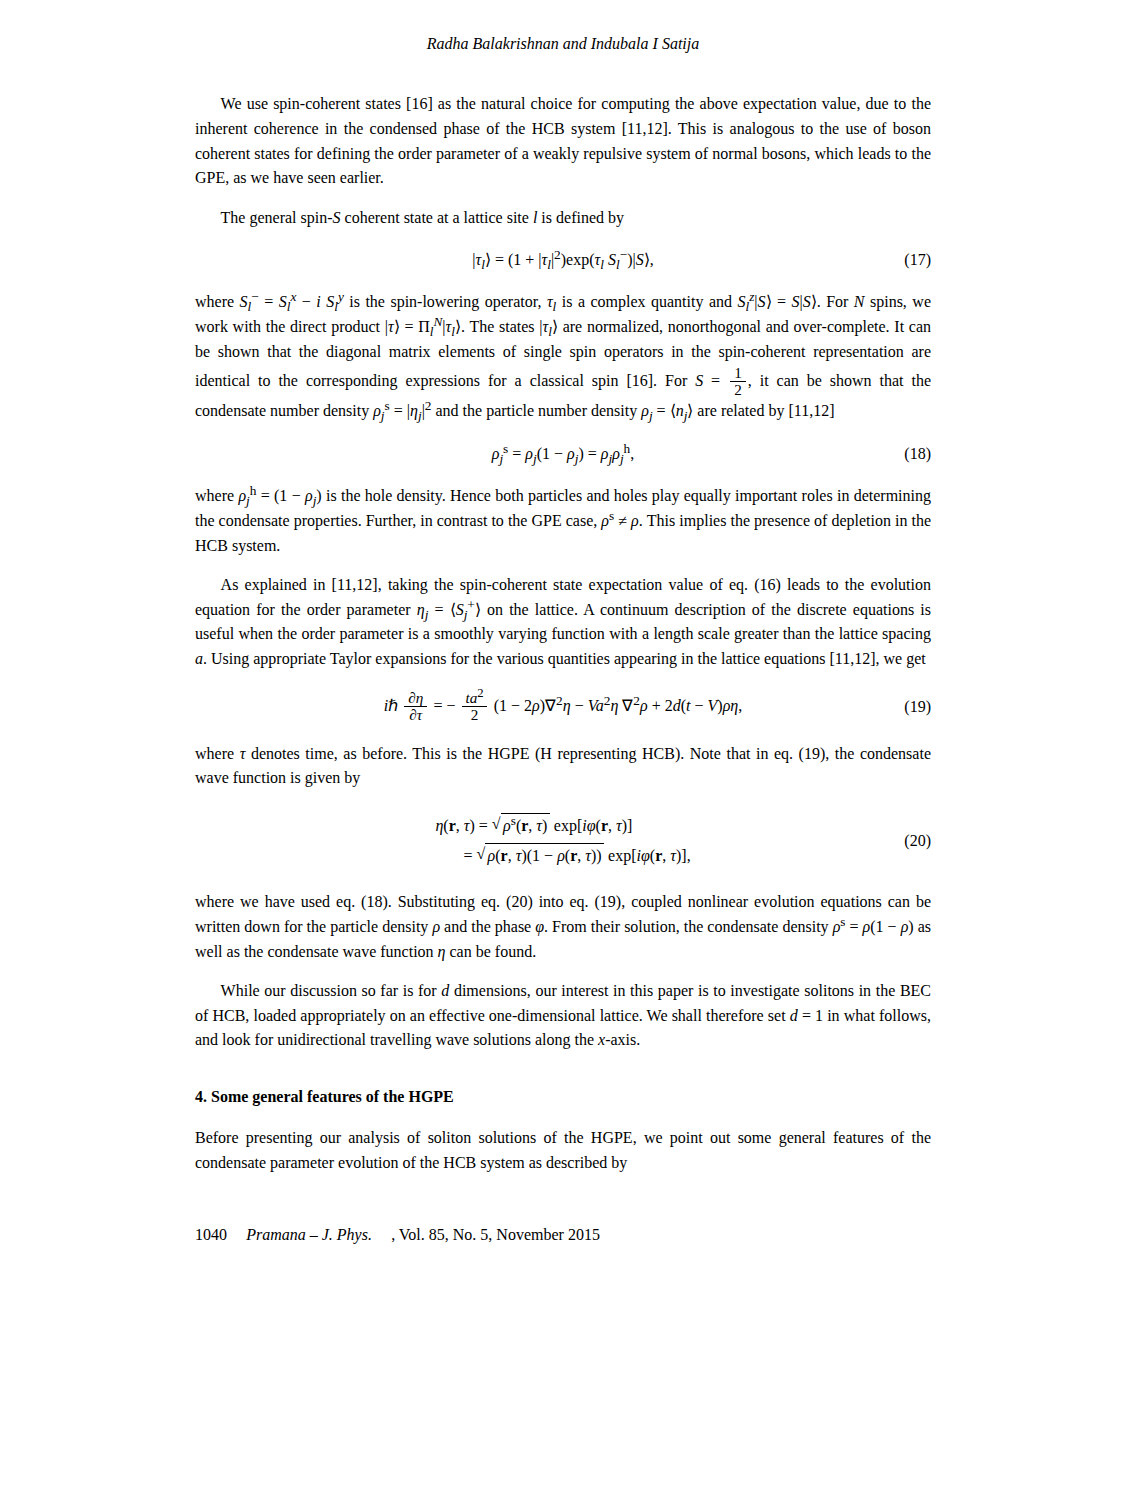Radha Balakrishnan and Indubala I Satija
We use spin-coherent states [16] as the natural choice for computing the above expectation value, due to the inherent coherence in the condensed phase of the HCB system [11,12]. This is analogous to the use of boson coherent states for defining the order parameter of a weakly repulsive system of normal bosons, which leads to the GPE, as we have seen earlier.
The general spin-S coherent state at a lattice site l is defined by
|τl⟩ = (1 + |τl|2)exp(τl Sl−)|S⟩, (17)
where Sl− = Slx − i Sly is the spin-lowering operator, τl is a complex quantity and Slz|S⟩ = S|S⟩. For N spins, we work with the direct product |τ⟩ = ΠlN|τl⟩. The states |τl⟩ are normalized, nonorthogonal and over-complete. It can be shown that the diagonal matrix elements of single spin operators in the spin-coherent representation are identical to the corresponding expressions for a classical spin [16]. For S = 12, it can be shown that the condensate number density ρjs = |ηj|2 and the particle number density ρj = ⟨nj⟩ are related by [11,12]
ρjs = ρj(1 − ρj) = ρjρjh, (18)
where ρjh = (1 − ρj) is the hole density. Hence both particles and holes play equally important roles in determining the condensate properties. Further, in contrast to the GPE case, ρs ≠ ρ. This implies the presence of depletion in the HCB system.
As explained in [11,12], taking the spin-coherent state expectation value of eq. (16) leads to the evolution equation for the order parameter ηj = ⟨Sj+⟩ on the lattice. A continuum description of the discrete equations is useful when the order parameter is a smoothly varying function with a length scale greater than the lattice spacing a. Using appropriate Taylor expansions for the various quantities appearing in the lattice equations [11,12], we get
iℏ ∂η∂τ = − ta22 (1 − 2ρ)∇2η − Va2η ∇2ρ + 2d(t − V)ρη, (19)
where τ denotes time, as before. This is the HGPE (H representing HCB). Note that in eq. (19), the condensate wave function is given by
η(r, τ) = ρs(r, τ) exp[iφ(r, τ)] = ρ(r, τ)(1 − ρ(r, τ)) exp[iφ(r, τ)], (20)
where we have used eq. (18). Substituting eq. (20) into eq. (19), coupled nonlinear evolution equations can be written down for the particle density ρ and the phase φ. From their solution, the condensate density ρs = ρ(1 − ρ) as well as the condensate wave function η can be found.
While our discussion so far is for d dimensions, our interest in this paper is to investigate solitons in the BEC of HCB, loaded appropriately on an effective one-dimensional lattice. We shall therefore set d = 1 in what follows, and look for unidirectional travelling wave solutions along the x-axis.
4. Some general features of the HGPE
Before presenting our analysis of soliton solutions of the HGPE, we point out some general features of the condensate parameter evolution of the HCB system as described by
1040 Pramana – J. Phys., Vol. 85, No. 5, November 2015